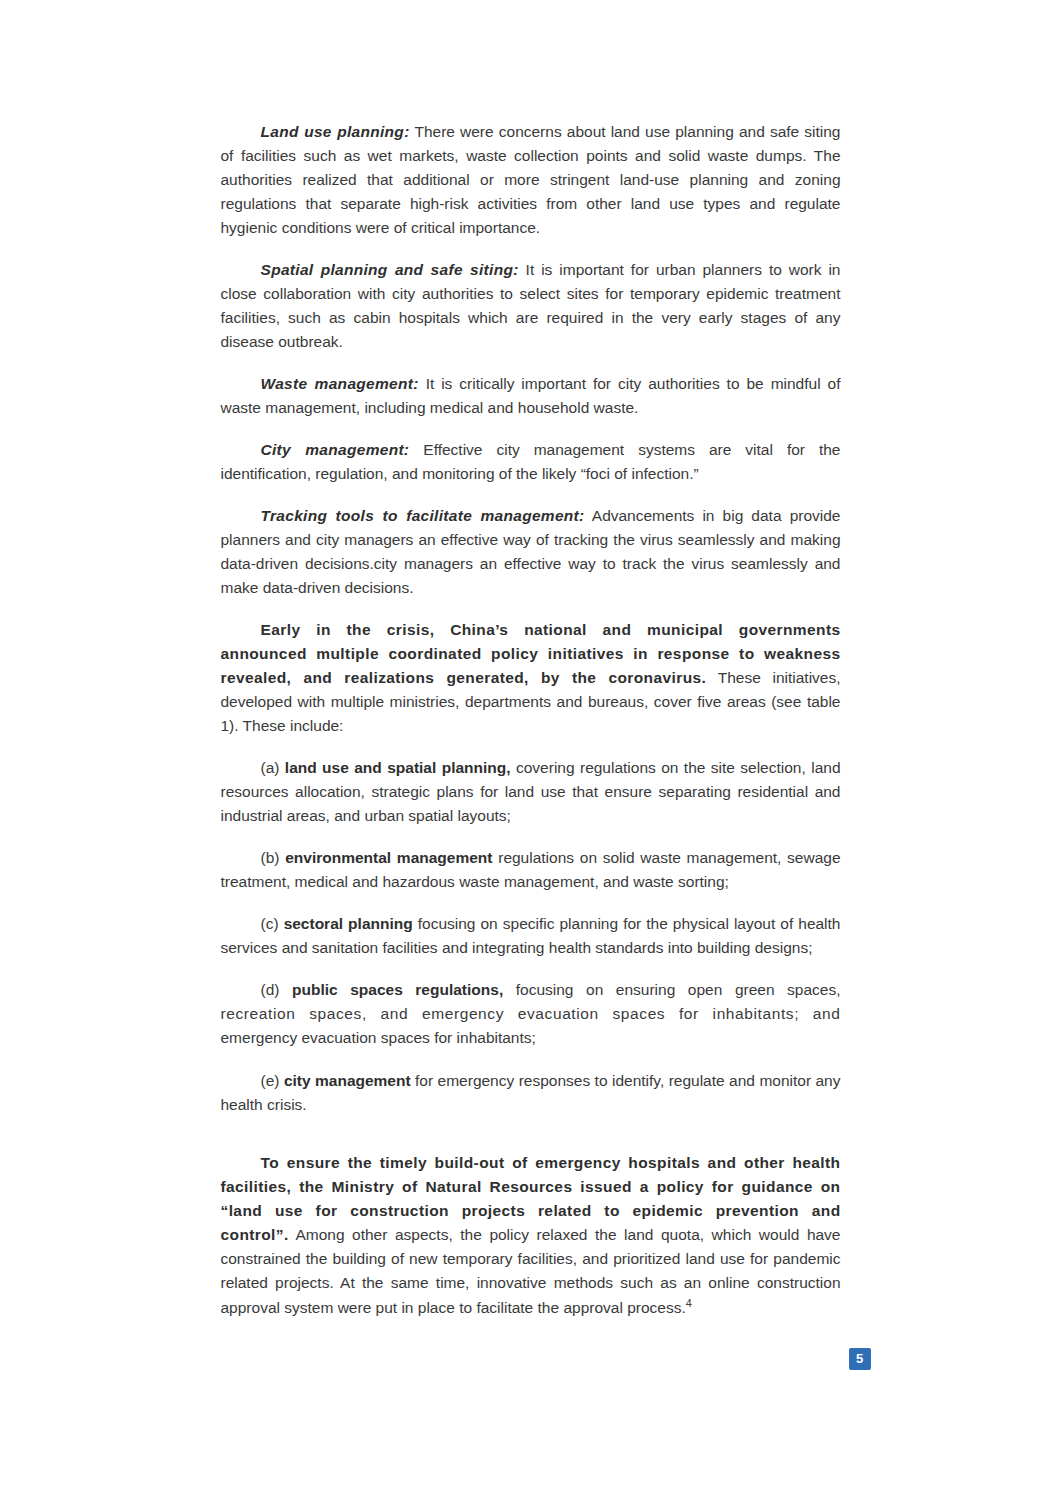Land use planning: There were concerns about land use planning and safe siting of facilities such as wet markets, waste collection points and solid waste dumps. The authorities realized that additional or more stringent land-use planning and zoning regulations that separate high-risk activities from other land use types and regulate hygienic conditions were of critical importance.
Spatial planning and safe siting: It is important for urban planners to work in close collaboration with city authorities to select sites for temporary epidemic treatment facilities, such as cabin hospitals which are required in the very early stages of any disease outbreak.
Waste management: It is critically important for city authorities to be mindful of waste management, including medical and household waste.
City management: Effective city management systems are vital for the identification, regulation, and monitoring of the likely “foci of infection.”
Tracking tools to facilitate management: Advancements in big data provide planners and city managers an effective way of tracking the virus seamlessly and making data-driven decisions.city managers an effective way to track the virus seamlessly and make data-driven decisions.
Early in the crisis, China’s national and municipal governments announced multiple coordinated policy initiatives in response to weakness revealed, and realizations generated, by the coronavirus. These initiatives, developed with multiple ministries, departments and bureaus, cover five areas (see table 1). These include:
(a) land use and spatial planning, covering regulations on the site selection, land resources allocation, strategic plans for land use that ensure separating residential and industrial areas, and urban spatial layouts;
(b) environmental management regulations on solid waste management, sewage treatment, medical and hazardous waste management, and waste sorting;
(c) sectoral planning focusing on specific planning for the physical layout of health services and sanitation facilities and integrating health standards into building designs;
(d) public spaces regulations, focusing on ensuring open green spaces, recreation spaces, and emergency evacuation spaces for inhabitants; and emergency evacuation spaces for inhabitants;
(e) city management for emergency responses to identify, regulate and monitor any health crisis.
To ensure the timely build-out of emergency hospitals and other health facilities, the Ministry of Natural Resources issued a policy for guidance on “land use for construction projects related to epidemic prevention and control”. Among other aspects, the policy relaxed the land quota, which would have constrained the building of new temporary facilities, and prioritized land use for pandemic related projects. At the same time, innovative methods such as an online construction approval system were put in place to facilitate the approval process.4
5